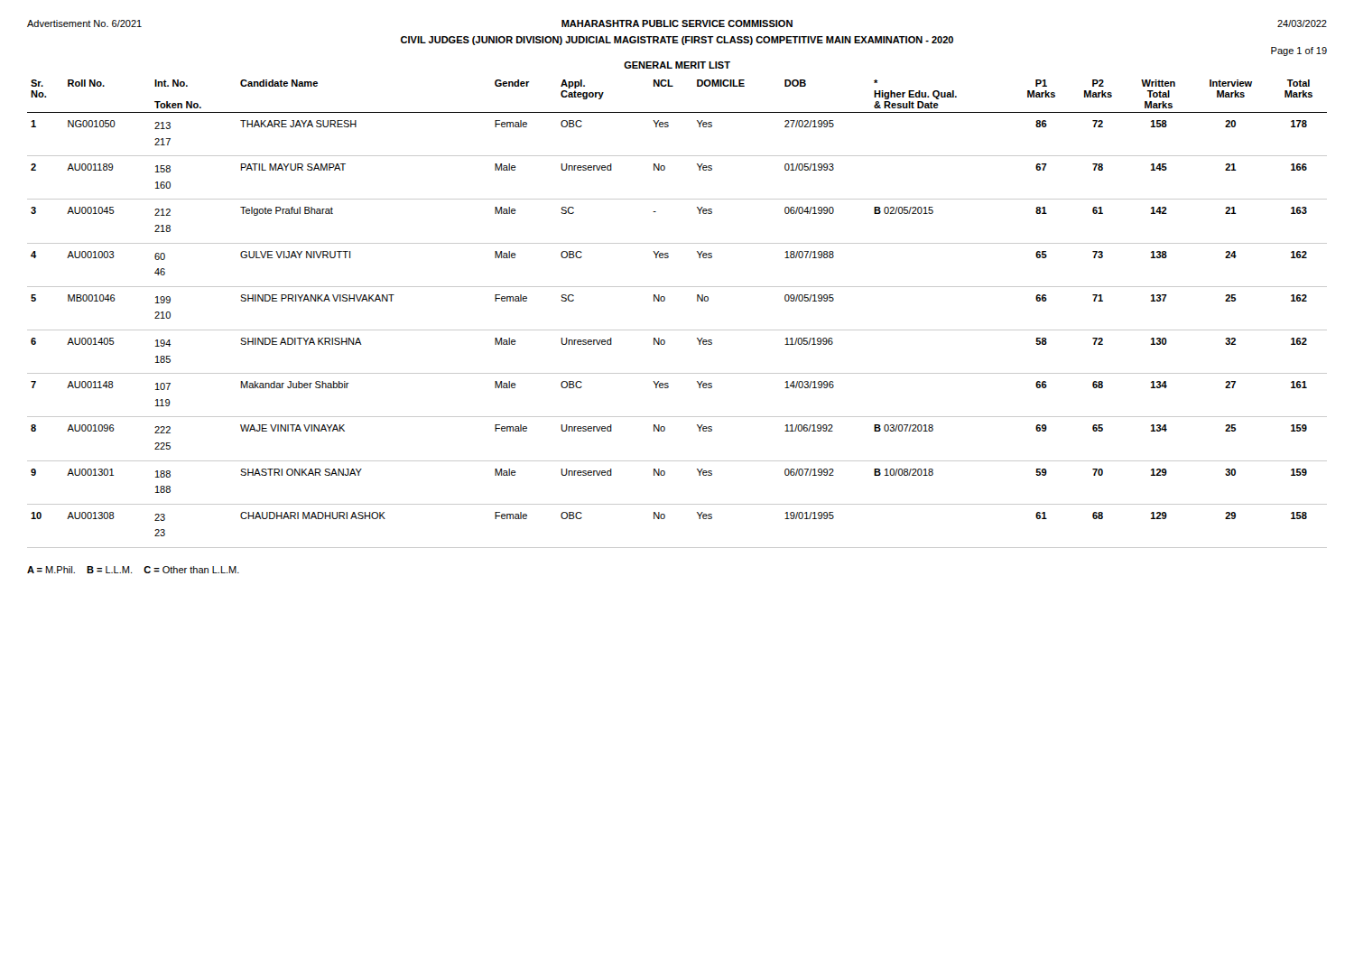Advertisement No. 6/2021
MAHARASHTRA PUBLIC SERVICE COMMISSION
24/03/2022
CIVIL JUDGES (JUNIOR DIVISION) JUDICIAL MAGISTRATE (FIRST CLASS) COMPETITIVE MAIN EXAMINATION - 2020
Page 1 of 19
GENERAL MERIT LIST
| Sr. No. | Roll No. | Int. No. Token No. | Candidate Name | Gender | Appl. Category | NCL | DOMICILE | DOB | * Higher Edu. Qual. & Result Date | P1 Marks | P2 Marks | Written Total Marks | Interview Marks | Total Marks |
| --- | --- | --- | --- | --- | --- | --- | --- | --- | --- | --- | --- | --- | --- | --- |
| 1 | NG001050 | 213 217 | THAKARE JAYA SURESH | Female | OBC | Yes | Yes | 27/02/1995 | | 86 | 72 | 158 | 20 | 178 |
| 2 | AU001189 | 158 160 | PATIL MAYUR SAMPAT | Male | Unreserved | No | Yes | 01/05/1993 | | 67 | 78 | 145 | 21 | 166 |
| 3 | AU001045 | 212 218 | Telgote Praful Bharat | Male | SC | - | Yes | 06/04/1990 | B 02/05/2015 | 81 | 61 | 142 | 21 | 163 |
| 4 | AU001003 | 60 46 | GULVE VIJAY NIVRUTTI | Male | OBC | Yes | Yes | 18/07/1988 | | 65 | 73 | 138 | 24 | 162 |
| 5 | MB001046 | 199 210 | SHINDE PRIYANKA VISHVAKANT | Female | SC | No | No | 09/05/1995 | | 66 | 71 | 137 | 25 | 162 |
| 6 | AU001405 | 194 185 | SHINDE ADITYA KRISHNA | Male | Unreserved | No | Yes | 11/05/1996 | | 58 | 72 | 130 | 32 | 162 |
| 7 | AU001148 | 107 119 | Makandar Juber Shabbir | Male | OBC | Yes | Yes | 14/03/1996 | | 66 | 68 | 134 | 27 | 161 |
| 8 | AU001096 | 222 225 | WAJE VINITA VINAYAK | Female | Unreserved | No | Yes | 11/06/1992 | B 03/07/2018 | 69 | 65 | 134 | 25 | 159 |
| 9 | AU001301 | 188 188 | SHASTRI ONKAR SANJAY | Male | Unreserved | No | Yes | 06/07/1992 | B 10/08/2018 | 59 | 70 | 129 | 30 | 159 |
| 10 | AU001308 | 23 23 | CHAUDHARI MADHURI ASHOK | Female | OBC | No | Yes | 19/01/1995 | | 61 | 68 | 129 | 29 | 158 |
A = M.Phil. B = L.L.M. C = Other than L.L.M.